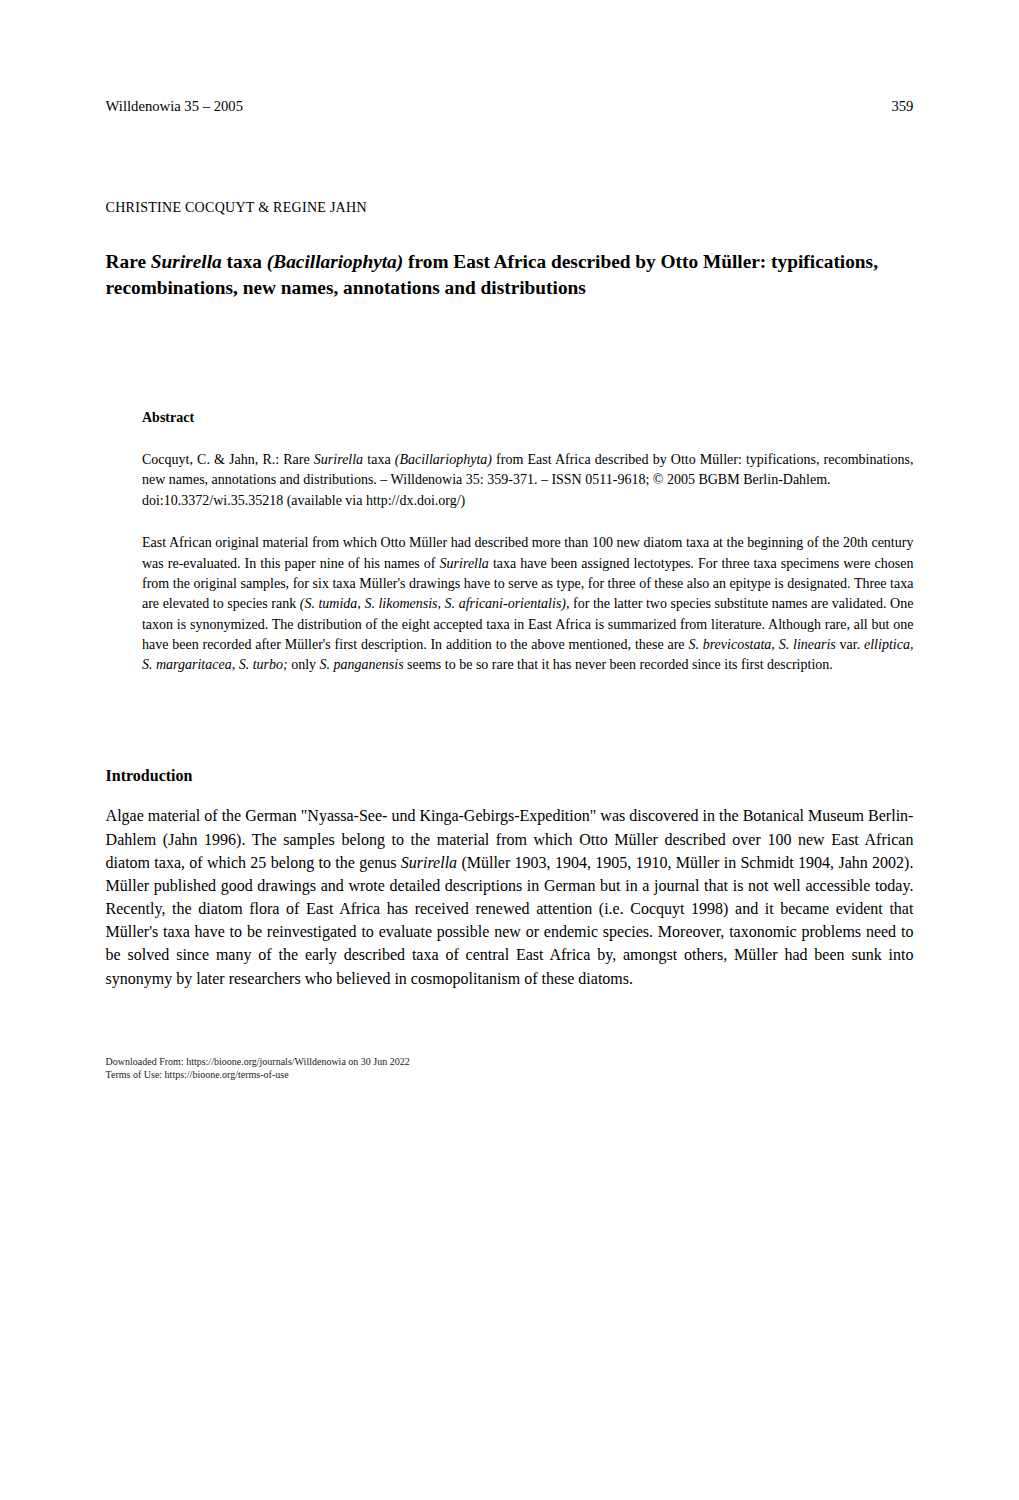Willdenowia 35 – 2005 359
CHRISTINE COCQUYT & REGINE JAHN
Rare Surirella taxa (Bacillariophyta) from East Africa described by Otto Müller: typifications, recombinations, new names, annotations and distributions
Abstract
Cocquyt, C. & Jahn, R.: Rare Surirella taxa (Bacillariophyta) from East Africa described by Otto Müller: typifications, recombinations, new names, annotations and distributions. – Willdenowia 35: 359-371. – ISSN 0511-9618; © 2005 BGBM Berlin-Dahlem.
doi:10.3372/wi.35.35218 (available via http://dx.doi.org/)
East African original material from which Otto Müller had described more than 100 new diatom taxa at the beginning of the 20th century was re-evaluated. In this paper nine of his names of Surirella taxa have been assigned lectotypes. For three taxa specimens were chosen from the original samples, for six taxa Müller's drawings have to serve as type, for three of these also an epitype is designated. Three taxa are elevated to species rank (S. tumida, S. likomensis, S. africani-orientalis), for the latter two species substitute names are validated. One taxon is synonymized. The distribution of the eight accepted taxa in East Africa is summarized from literature. Although rare, all but one have been recorded after Müller's first description. In addition to the above mentioned, these are S. brevicostata, S. linearis var. elliptica, S. margaritacea, S. turbo; only S. panganensis seems to be so rare that it has never been recorded since its first description.
Introduction
Algae material of the German "Nyassa-See- und Kinga-Gebirgs-Expedition" was discovered in the Botanical Museum Berlin-Dahlem (Jahn 1996). The samples belong to the material from which Otto Müller described over 100 new East African diatom taxa, of which 25 belong to the genus Surirella (Müller 1903, 1904, 1905, 1910, Müller in Schmidt 1904, Jahn 2002). Müller published good drawings and wrote detailed descriptions in German but in a journal that is not well accessible today. Recently, the diatom flora of East Africa has received renewed attention (i.e. Cocquyt 1998) and it became evident that Müller's taxa have to be reinvestigated to evaluate possible new or endemic species. Moreover, taxonomic problems need to be solved since many of the early described taxa of central East Africa by, amongst others, Müller had been sunk into synonymy by later researchers who believed in cosmopolitanism of these diatoms.
Downloaded From: https://bioone.org/journals/Willdenowia on 30 Jun 2022
Terms of Use: https://bioone.org/terms-of-use